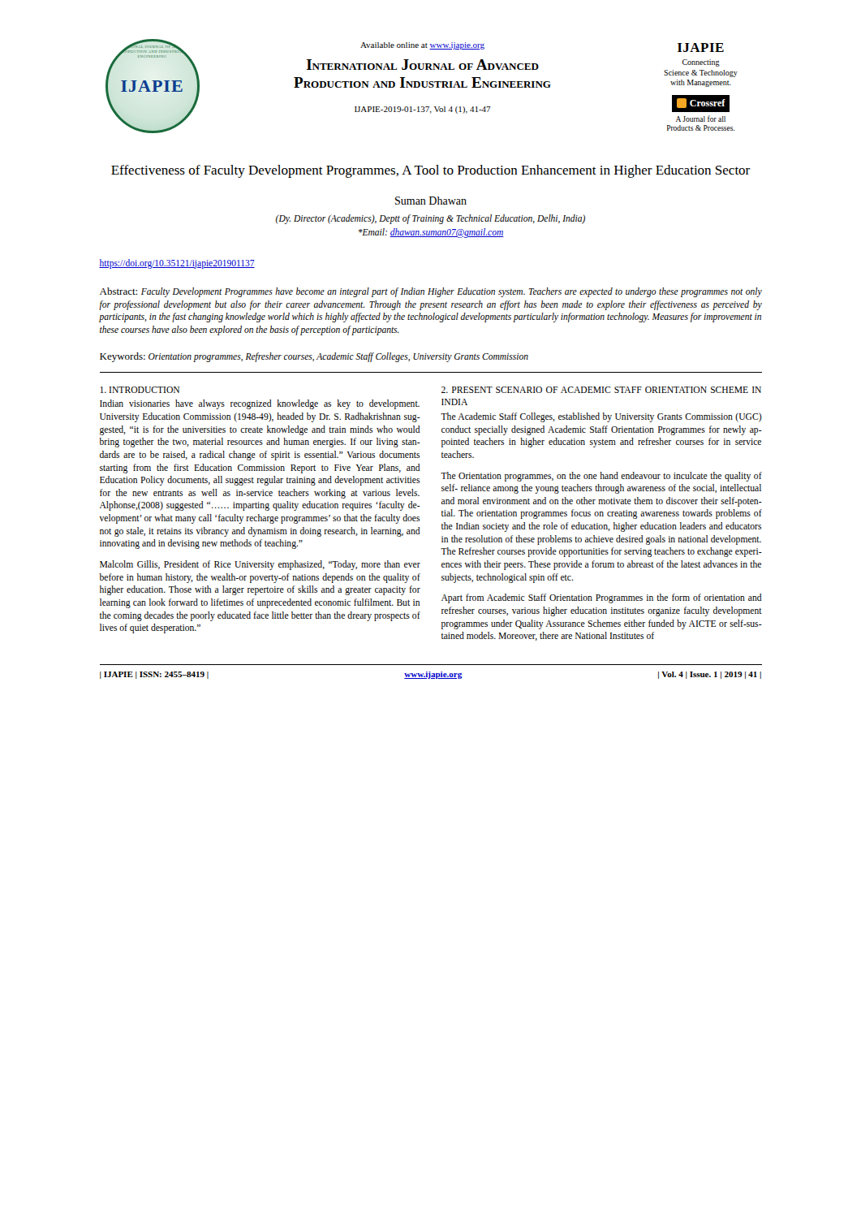International Journal of Advanced Production and Industrial Engineering
IJAPIE
Available online at www.ijapie.org
International Journal of Advanced
Production and Industrial Engineering
IJAPIE-2019-01-137, Vol 4 (1), 41-47
IJAPIE
Connecting
Science & Technology
with Management.
Crossref
A Journal for all
Products & Processes.
Effectiveness of Faculty Development Programmes, A Tool to Production Enhancement in Higher Education Sector
Suman Dhawan
(Dy. Director (Academics), Deptt of Training & Technical Education, Delhi, India)
*Email: dhawan.suman07@gmail.com
https://doi.org/10.35121/ijapie201901137
Abstract: Faculty Development Programmes have become an integral part of Indian Higher Education system. Teachers are expected to undergo these programmes not only for professional development but also for their career advancement. Through the present research an effort has been made to explore their effectiveness as perceived by participants, in the fast changing knowledge world which is highly affected by the technological developments particularly information technology. Measures for improvement in these courses have also been explored on the basis of perception of participants.
Keywords: Orientation programmes, Refresher courses, Academic Staff Colleges, University Grants Commission
1. Introduction
Indian visionaries have always recognized knowledge as key to development. University Education Commission (1948-49), headed by Dr. S. Radhakrishnan suggested, “it is for the universities to create knowledge and train minds who would bring together the two, material resources and human energies. If our living standards are to be raised, a radical change of spirit is essential.” Various documents starting from the first Education Commission Report to Five Year Plans, and Education Policy documents, all suggest regular training and development activities for the new entrants as well as in-service teachers working at various levels. Alphonse,(2008) suggested “…… imparting quality education requires ‘faculty development’ or what many call ‘faculty recharge programmes’ so that the faculty does not go stale, it retains its vibrancy and dynamism in doing research, in learning, and innovating and in devising new methods of teaching.”
Malcolm Gillis, President of Rice University emphasized, “Today, more than ever before in human history, the wealth-or poverty-of nations depends on the quality of higher education. Those with a larger repertoire of skills and a greater capacity for learning can look forward to lifetimes of unprecedented economic fulfilment. But in the coming decades the poorly educated face little better than the dreary prospects of lives of quiet desperation.”
2. Present Scenario of Academic Staff Orientation Scheme in India
The Academic Staff Colleges, established by University Grants Commission (UGC) conduct specially designed Academic Staff Orientation Programmes for newly appointed teachers in higher education system and refresher courses for in service teachers.
The Orientation programmes, on the one hand endeavour to inculcate the quality of self- reliance among the young teachers through awareness of the social, intellectual and moral environment and on the other motivate them to discover their self-potential. The orientation programmes focus on creating awareness towards problems of the Indian society and the role of education, higher education leaders and educators in the resolution of these problems to achieve desired goals in national development. The Refresher courses provide opportunities for serving teachers to exchange experiences with their peers. These provide a forum to abreast of the latest advances in the subjects, technological spin off etc.
Apart from Academic Staff Orientation Programmes in the form of orientation and refresher courses, various higher education institutes organize faculty development programmes under Quality Assurance Schemes either funded by AICTE or self-sustained models. Moreover, there are National Institutes of
| IJAPIE | ISSN: 2455–8419 | www.ijapie.org | Vol. 4 | Issue. 1 | 2019 | 41 |